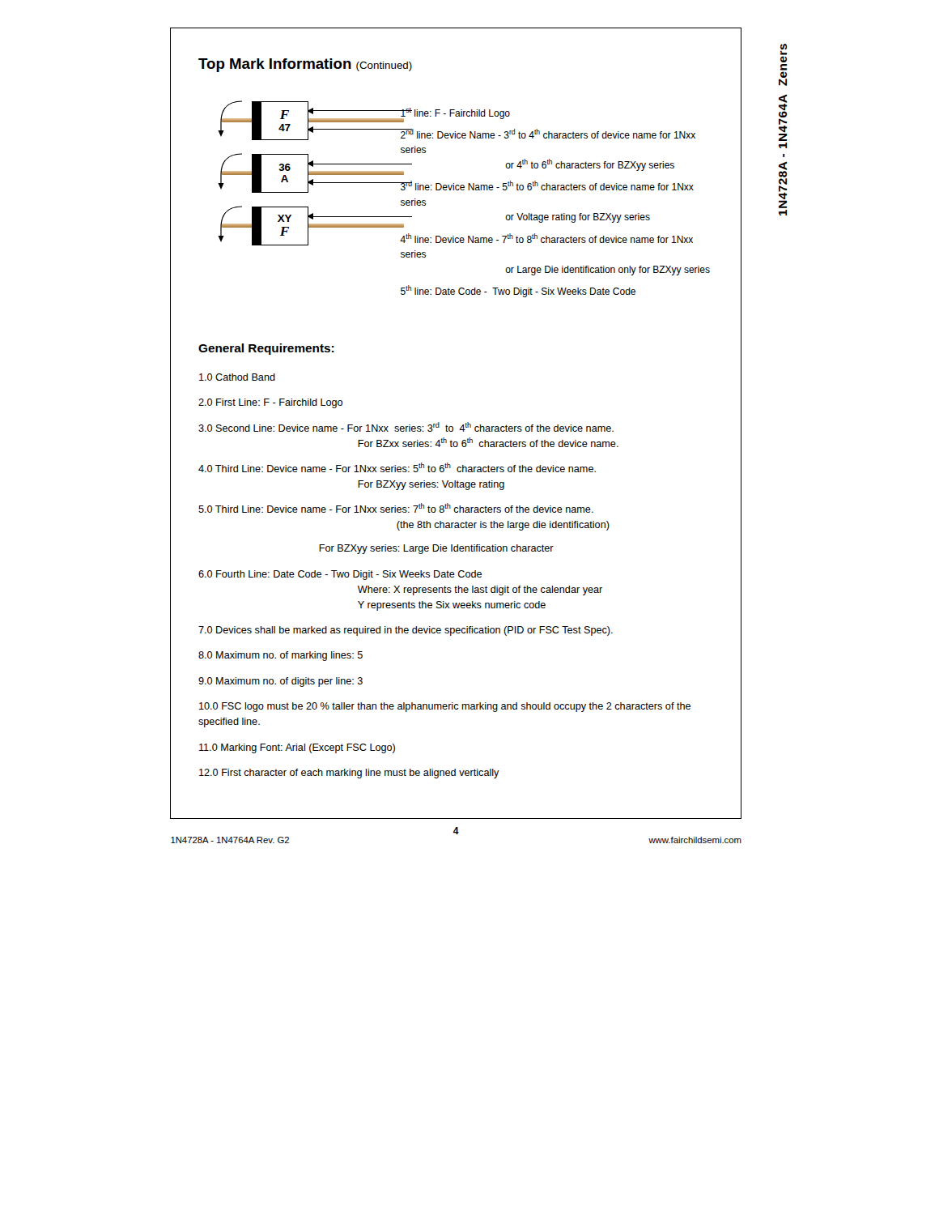1N4728A - 1N4764A Zeners
Top Mark Information (Continued)
F 47
36 A
XY F
1st line: F - Fairchild Logo
2nd line: Device Name - 3rd to 4th characters of device name for 1Nxx series or 4th to 6th characters for BZXyy series
3rd line: Device Name - 5th to 6th characters of device name for 1Nxx series or Voltage rating for BZXyy series
4th line: Device Name - 7th to 8th characters of device name for 1Nxx series or Large Die identification only for BZXyy series
5th line: Date Code - Two Digit - Six Weeks Date Code
General Requirements:
1.0 Cathod Band
2.0 First Line: F - Fairchild Logo
3.0 Second Line: Device name - For 1Nxx series: 3rd to 4th characters of the device name. For BZxx series: 4th to 6th characters of the device name.
4.0 Third Line: Device name - For 1Nxx series: 5th to 6th characters of the device name. For BZXyy series: Voltage rating
5.0 Third Line: Device name - For 1Nxx series: 7th to 8th characters of the device name. (the 8th character is the large die identification) For BZXyy series: Large Die Identification character
6.0 Fourth Line: Date Code - Two Digit - Six Weeks Date Code Where: X represents the last digit of the calendar year Y represents the Six weeks numeric code
7.0 Devices shall be marked as required in the device specification (PID or FSC Test Spec).
8.0 Maximum no. of marking lines: 5
9.0 Maximum no. of digits per line: 3
10.0 FSC logo must be 20 % taller than the alphanumeric marking and should occupy the 2 characters of the specified line.
11.0 Marking Font: Arial (Except FSC Logo)
12.0 First character of each marking line must be aligned vertically
1N4728A - 1N4764A Rev. G2
4
www.fairchildsemi.com